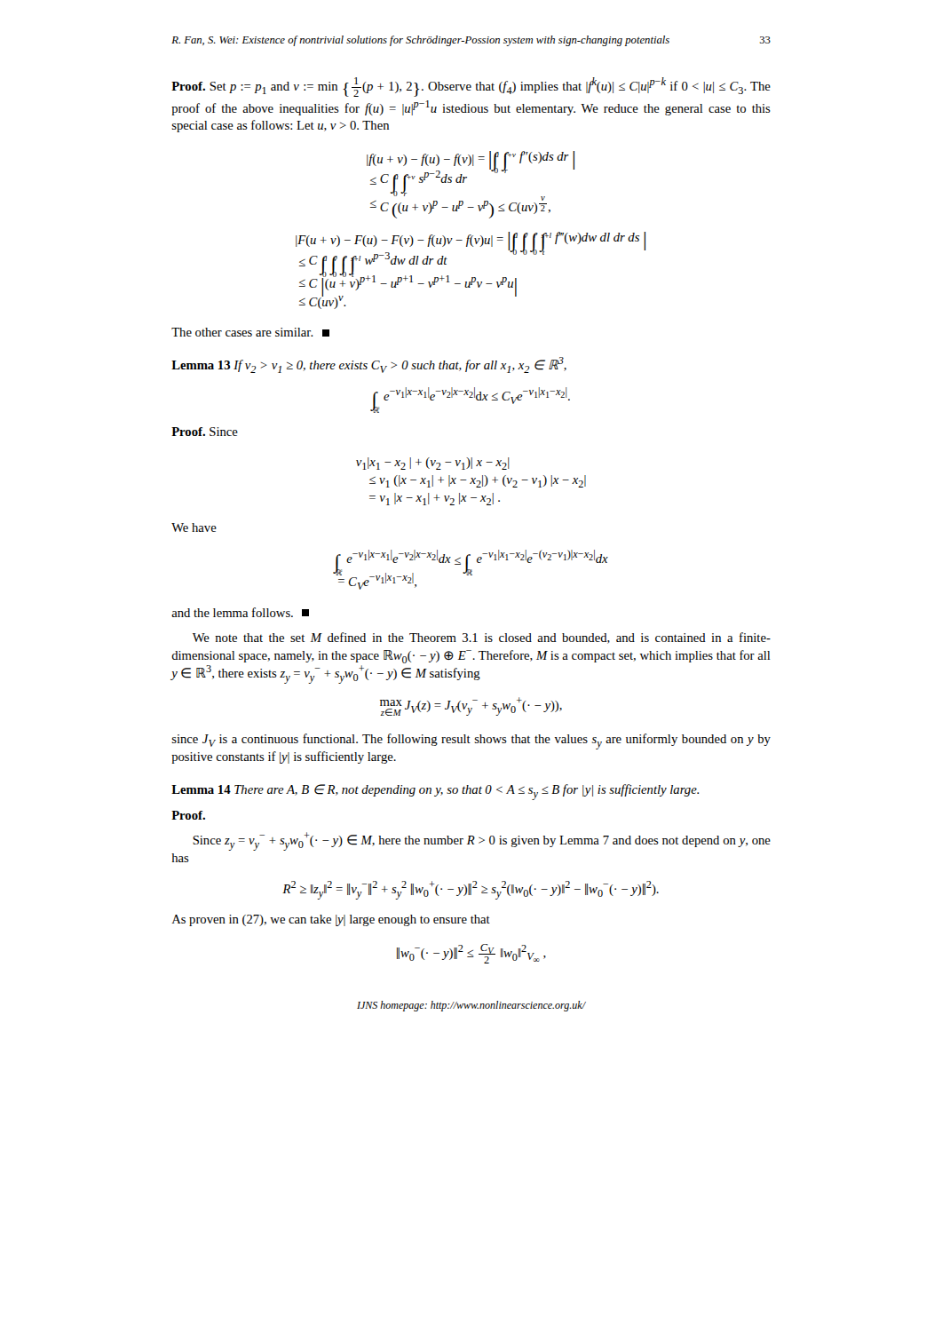R. Fan, S. Wei: Existence of nontrivial solutions for Schrödinger-Possion system with sign-changing potentials 33
Proof. Set p := p1 and ν := min {12(p + 1), 2}. Observe that (f4) implies that |fk(u)| ≤ C|u|p−k if 0 < |u| ≤ C3. The proof of the above inequalities for f(u) = |u|p−1u istedious but elementary. We reduce the general case to this special case as follows: Let u, v > 0. Then
|f(u + v) − f(u) − f(v)|=|∫0u ∫rr+v f″(s)ds dr | ≤C ∫0u ∫rr+v sp−2ds dr ≤C ((u + v)p − up − vp) ≤ C(uv)ν 2,
|F(u + v) − F(u) − F(v) − f(u)v − f(v)u|=|∫0u ∫0v ∫0r ∫ts+l f‴(w)dw dl dr ds | ≤C ∫0u ∫0v ∫0r ∫ts+l wp−3dw dl dr dt ≤C |(u + v)p+1 − up+1 − vp+1 − upv − vpu| ≤C(uv)ν.
The other cases are similar.
Lemma 13 If ν2 > ν1 ≥ 0, there exists CV > 0 such that, for all x1, x2 ∈ ℝ3,
∫ℝ3 e−ν1|x−x1|e−ν2|x−x2|dx ≤ CVe−ν1|x1−x2|.
Proof. Since
ν1|x1 − x2 | + (ν2 − ν1)| x − x2| ≤ ν1 (|x − x1| + |x − x2|) + (ν2 − ν1) |x − x2| = ν1 |x − x1| + ν2 |x − x2| .
We have
∫ℝ3 e−ν1|x−x1|e−ν2|x−x2|dx≤∫ℝ3 e−ν1|x1−x2|e−(ν2−ν1)|x−x2|dx =CVe−ν1|x1−x2|,
and the lemma follows.
We note that the set M defined in the Theorem 3.1 is closed and bounded, and is contained in a finite-dimensional space, namely, in the space ℝw0(· − y) ⊕ E−. Therefore, M is a compact set, which implies that for all y ∈ ℝ3, there exists zy = vy− + syw0+(· − y) ∈ M satisfying
max z∈M JV(z) = JV(vy− + syw0+(· − y)),
since JV is a continuous functional. The following result shows that the values sy are uniformly bounded on y by positive constants if |y| is sufficiently large.
Lemma 14 There are A, B ∈ R, not depending on y, so that 0 < A ≤ sy ≤ B for |y| is sufficiently large.
Proof.
Since zy = vy− + syw0+(· − y) ∈ M, here the number R > 0 is given by Lemma 7 and does not depend on y, one has
R2 ≥ ‖zy‖2 = ‖vy−‖2 + sy2 ‖w0+(· − y)‖2 ≥ sy2(‖w0(· − y)‖2 − ‖w0−(· − y)‖2).
As proven in (27), we can take |y| large enough to ensure that
‖w0−(· − y)‖2 ≤ CV 2 ‖w0‖2V∞ ,
IJNS homepage: http://www.nonlinearscience.org.uk/